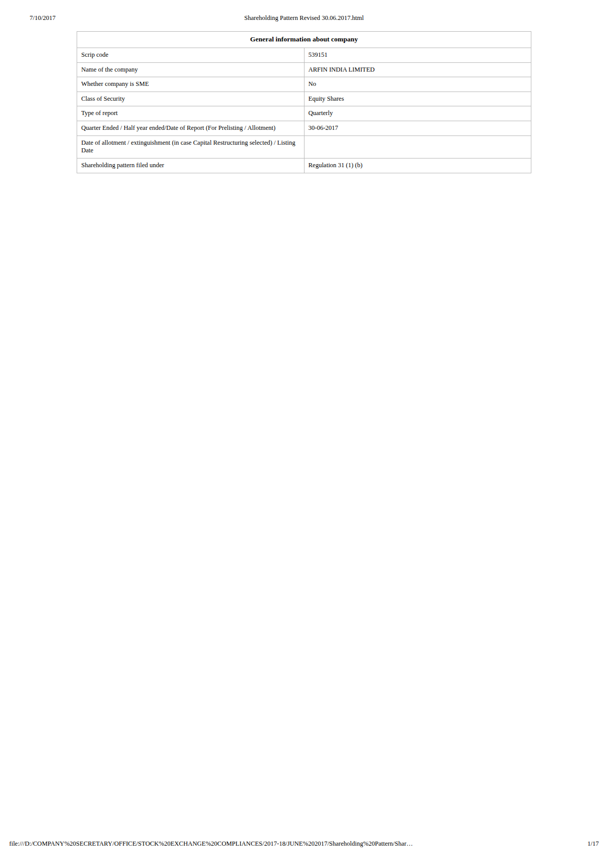7/10/2017
Shareholding Pattern Revised 30.06.2017.html
| General information about company |
| --- |
| Scrip code | 539151 |
| Name of the company | ARFIN INDIA LIMITED |
| Whether company is SME | No |
| Class of Security | Equity Shares |
| Type of report | Quarterly |
| Quarter Ended / Half year ended/Date of Report (For Prelisting / Allotment) | 30-06-2017 |
| Date of allotment / extinguishment (in case Capital Restructuring selected) / Listing Date | |
| Shareholding pattern filed under | Regulation 31 (1) (b) |
file:///D:/COMPANY%20SECRETARY/OFFICE/STOCK%20EXCHANGE%20COMPLIANCES/2017-18/JUNE%202017/Shareholding%20Pattern/Shar…
1/17